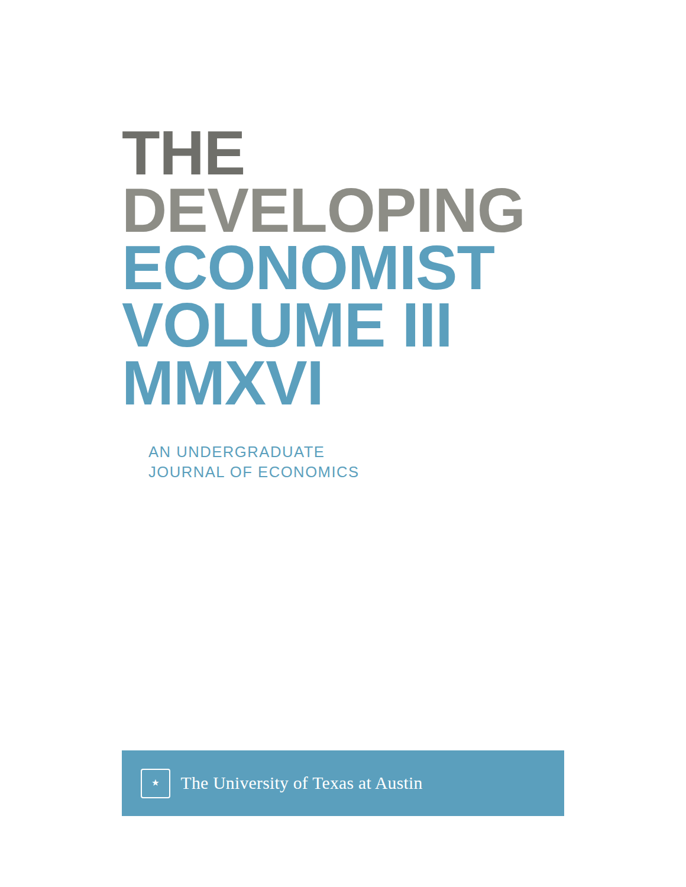The Developing Economist Volume III MMXVI
An Undergraduate Journal of Economics
★
The University of Texas at Austin